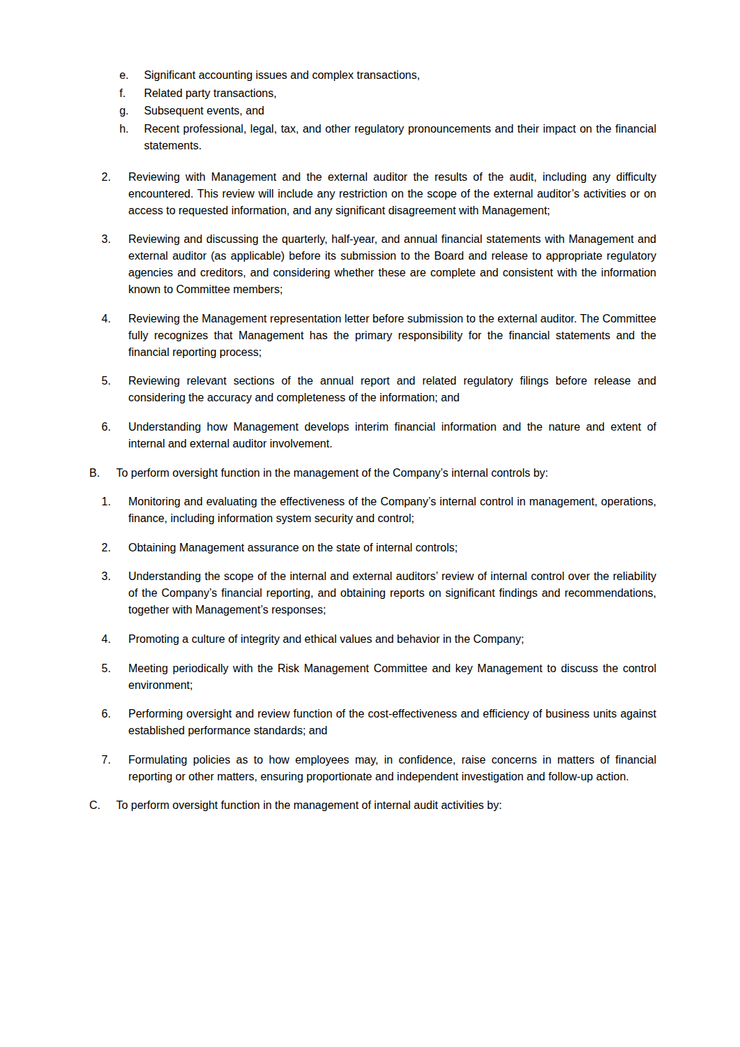e. Significant accounting issues and complex transactions,
f. Related party transactions,
g. Subsequent events, and
h. Recent professional, legal, tax, and other regulatory pronouncements and their impact on the financial statements.
2. Reviewing with Management and the external auditor the results of the audit, including any difficulty encountered. This review will include any restriction on the scope of the external auditor’s activities or on access to requested information, and any significant disagreement with Management;
3. Reviewing and discussing the quarterly, half-year, and annual financial statements with Management and external auditor (as applicable) before its submission to the Board and release to appropriate regulatory agencies and creditors, and considering whether these are complete and consistent with the information known to Committee members;
4. Reviewing the Management representation letter before submission to the external auditor. The Committee fully recognizes that Management has the primary responsibility for the financial statements and the financial reporting process;
5. Reviewing relevant sections of the annual report and related regulatory filings before release and considering the accuracy and completeness of the information; and
6. Understanding how Management develops interim financial information and the nature and extent of internal and external auditor involvement.
B. To perform oversight function in the management of the Company’s internal controls by:
1. Monitoring and evaluating the effectiveness of the Company’s internal control in management, operations, finance, including information system security and control;
2. Obtaining Management assurance on the state of internal controls;
3. Understanding the scope of the internal and external auditors’ review of internal control over the reliability of the Company’s financial reporting, and obtaining reports on significant findings and recommendations, together with Management’s responses;
4. Promoting a culture of integrity and ethical values and behavior in the Company;
5. Meeting periodically with the Risk Management Committee and key Management to discuss the control environment;
6. Performing oversight and review function of the cost-effectiveness and efficiency of business units against established performance standards; and
7. Formulating policies as to how employees may, in confidence, raise concerns in matters of financial reporting or other matters, ensuring proportionate and independent investigation and follow-up action.
C. To perform oversight function in the management of internal audit activities by: